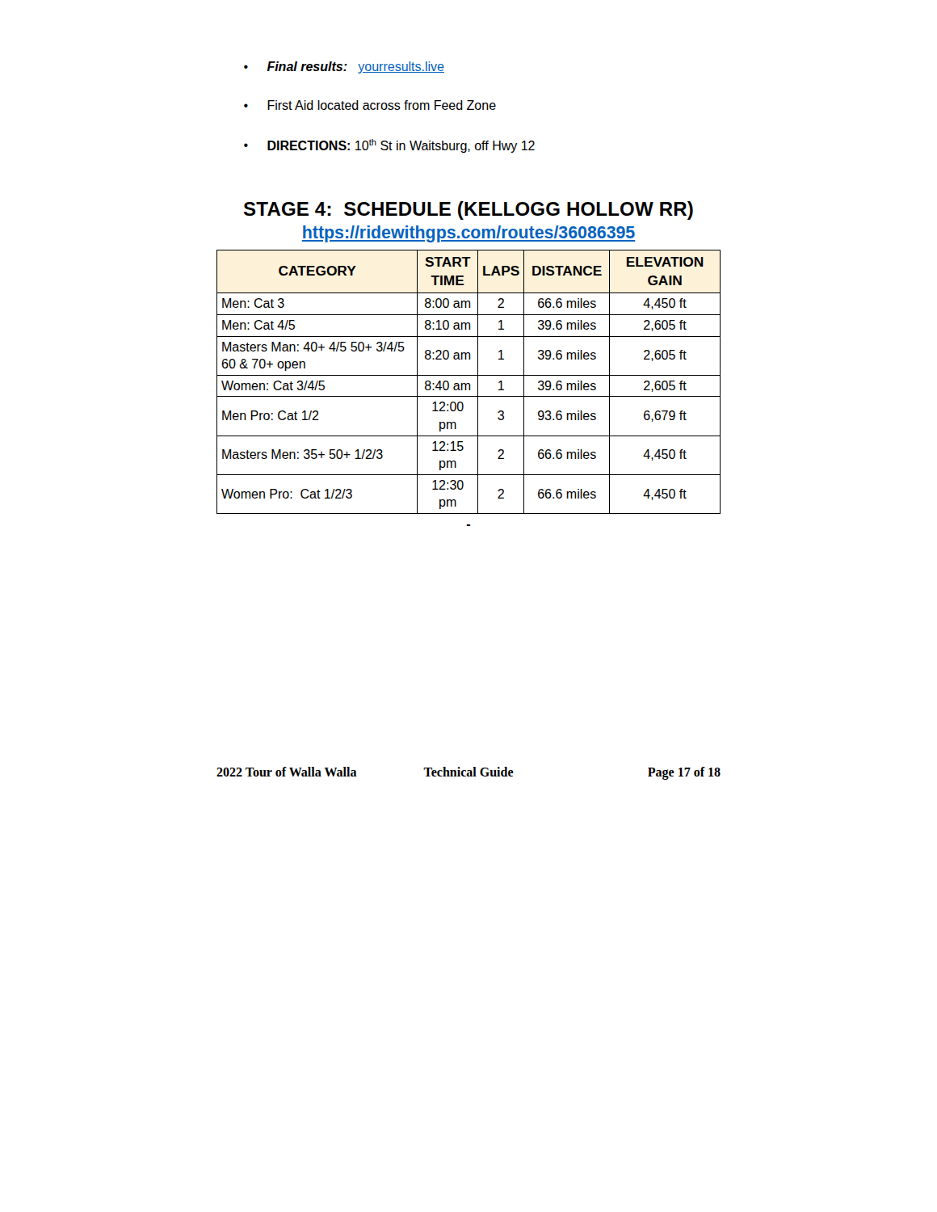Final results: yourresults.live
First Aid located across from Feed Zone
DIRECTIONS: 10th St in Waitsburg, off Hwy 12
STAGE 4: SCHEDULE (KELLOGG HOLLOW RR)
https://ridewithgps.com/routes/36086395
| CATEGORY | START TIME | LAPS | DISTANCE | ELEVATION GAIN |
| --- | --- | --- | --- | --- |
| Men: Cat 3 | 8:00 am | 2 | 66.6 miles | 4,450 ft |
| Men: Cat 4/5 | 8:10 am | 1 | 39.6 miles | 2,605 ft |
| Masters Man: 40+ 4/5 50+ 3/4/5 60 & 70+ open | 8:20 am | 1 | 39.6 miles | 2,605 ft |
| Women: Cat 3/4/5 | 8:40 am | 1 | 39.6 miles | 2,605 ft |
| Men Pro: Cat 1/2 | 12:00 pm | 3 | 93.6 miles | 6,679 ft |
| Masters Men: 35+ 50+ 1/2/3 | 12:15 pm | 2 | 66.6 miles | 4,450 ft |
| Women Pro: Cat 1/2/3 | 12:30 pm | 2 | 66.6 miles | 4,450 ft |
-
2022 Tour of Walla Walla
Technical Guide
Page 17 of 18